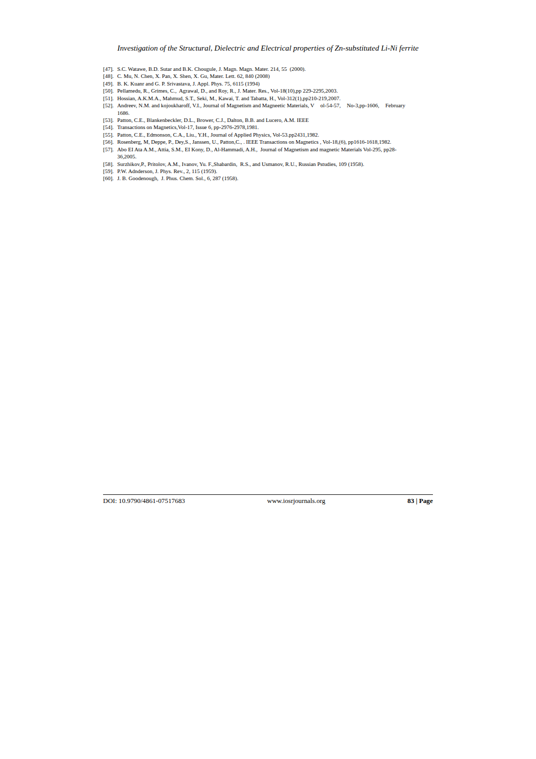Investigation of the Structural, Dielectric and Electrical properties of Zn-substituted Li-Ni ferrite
[47]. S.C. Watawe, B.D. Sutar and B.K. Chougule, J. Magn. Magn. Mater. 214, 55 (2000).
[48]. C. Mu, N. Chen, X. Pan, X. Shen, X. Gu, Mater. Lett. 62, 840 (2008)
[49]. B. K. Kuanr and G. P. Srivastava, J. Appl. Phys. 75, 6115 (1994)
[50]. Pellamedu, R., Grimes, C., Agrawal, D., and Roy, R., J. Mater. Res., Vol-18(10),pp 229-2295,2003.
[51]. Hossian, A.K.M.A., Mahmud, S.T., Seki, M., Kawai, T. and Tabatta, H., Vol-312(1),pp210-219,2007.
[52]. Andreev, N.M. and kojoukharoff, V.I., Journal of Magnetism and Magneetic Materials, V ol-54-57, No-3,pp-1606, February
1686.
[53]. Patton, C.E., Blankenbeckler, D.L., Brower, C.J., Dalton, B.B. and Lucero, A.M. IEEE
[54]. Transactions on Magnetics,Vol-17, Issue 6, pp-2976-2978,1981.
[55]. Patton, C.E., Edmonson, C.A., Liu., Y.H., Journal of Applied Physics, Vol-53.pp2431,1982.
[56]. Rosenberg, M, Deppe, P., Dey,S., Janssen, U., Patton,C., . IEEE Transactions on Magnetics , Vol-18,(6), pp1616-1618,1982.
[57]. Abo EI Ata A.M., Attia, S.M., EI Kony, D., Al-Hammadi, A.H., Journal of Magnetism and magnetic Materials Vol-295, pp28-
36,2005.
[58]. Surzhikov,P., Pritolov, A.M., Ivanov, Yu. F.,Shabardin, R.S., and Usmanov, R.U., Russian Pstudies, 109 (1958).
[59]. P.W. Adnderson, J. Phys. Rev., 2, 115 (1959).
[60]. J. B. Goodenough, J. Phus. Chem. Sol., 6, 287 (1958).
DOI: 10.9790/4861-07517683 www.iosrjournals.org 83 | Page